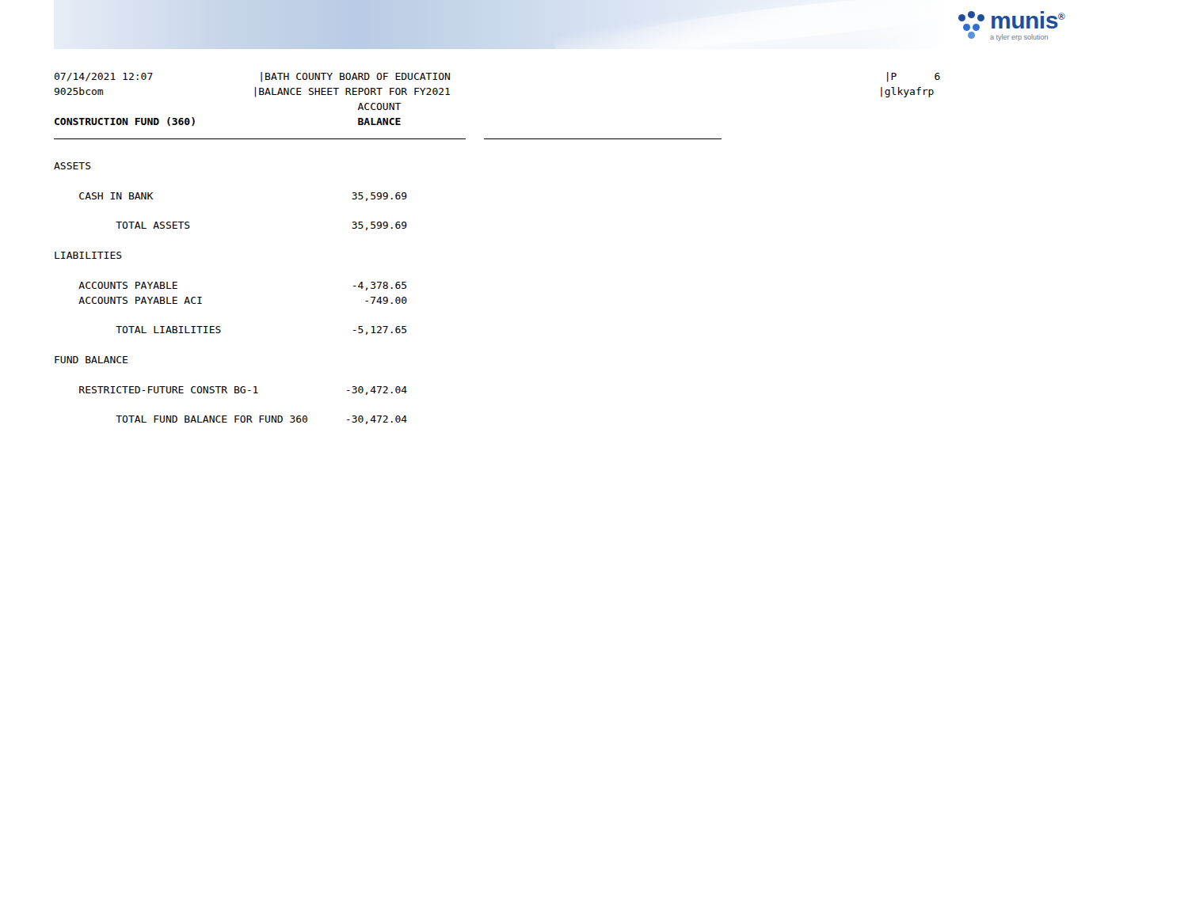munis®
a tyler erp solution
07/14/2021 12:07                 |BATH COUNTY BOARD OF EDUCATION                                                                      |P      6
9025bcom                        |BALANCE SHEET REPORT FOR FY2021                                                                     |glkyafrp
                                                 ACCOUNT
CONSTRUCTION FUND (360)                          BALANCE
   

ASSETS

    CASH IN BANK                                35,599.69

          TOTAL ASSETS                          35,599.69

LIABILITIES

    ACCOUNTS PAYABLE                            -4,378.65
    ACCOUNTS PAYABLE ACI                          -749.00

          TOTAL LIABILITIES                     -5,127.65

FUND BALANCE

    RESTRICTED-FUTURE CONSTR BG-1              -30,472.04

          TOTAL FUND BALANCE FOR FUND 360      -30,472.04